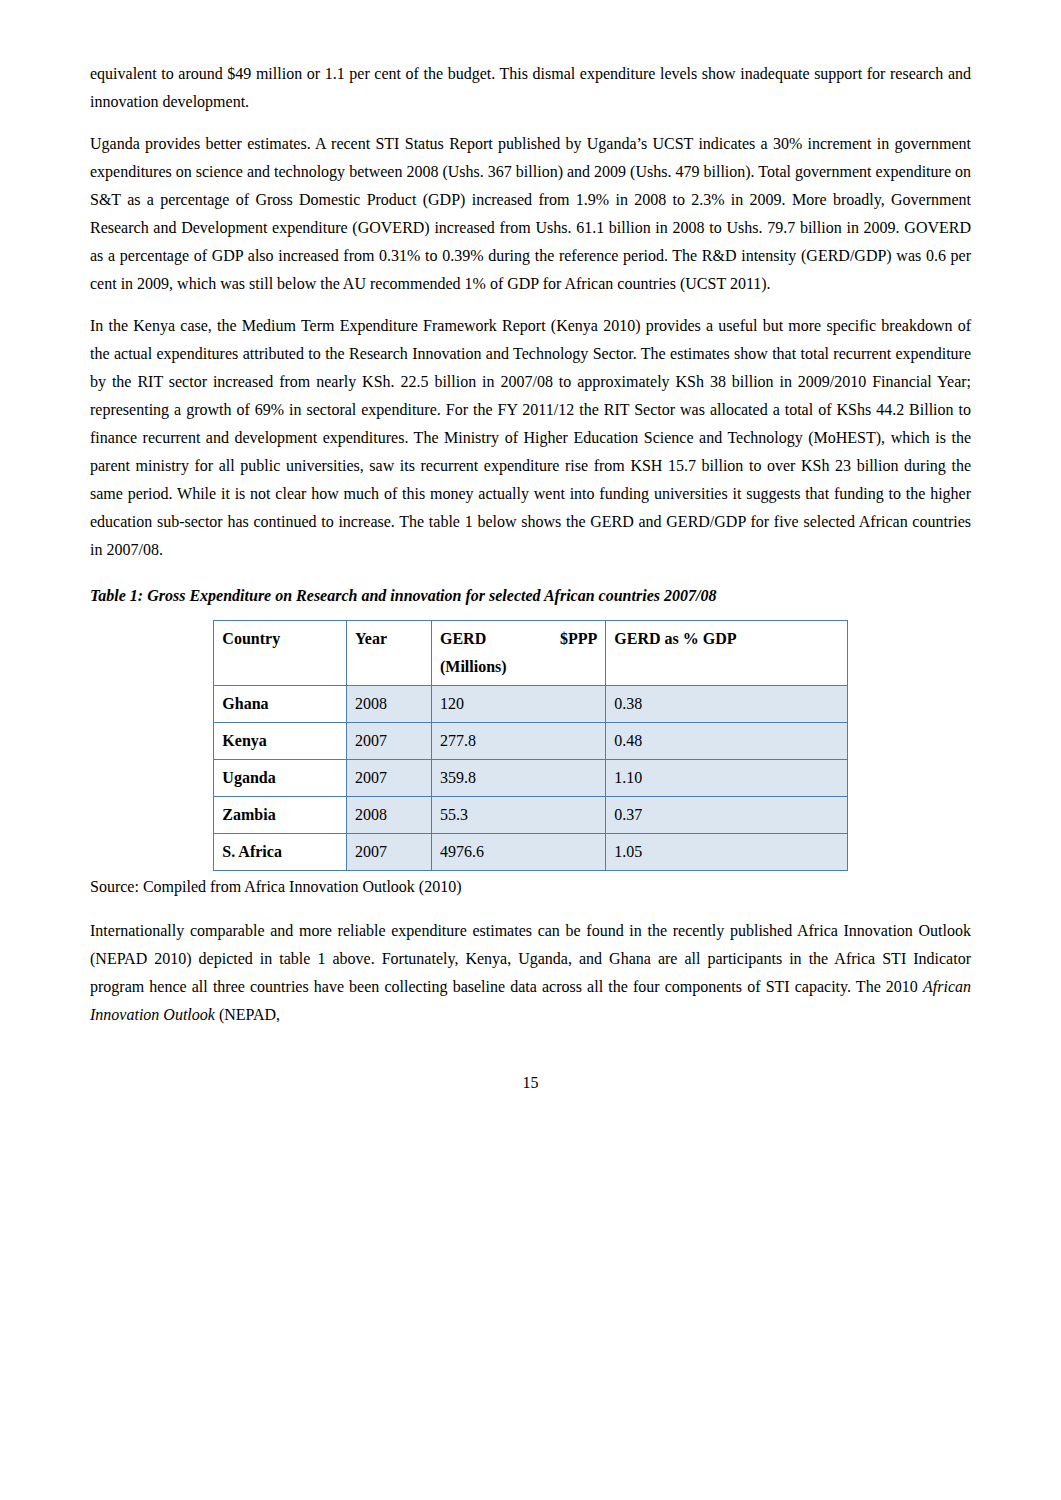equivalent to around $49 million or 1.1 per cent of the budget. This dismal expenditure levels show inadequate support for research and innovation development.
Uganda provides better estimates. A recent STI Status Report published by Uganda’s UCST indicates a 30% increment in government expenditures on science and technology between 2008 (Ushs. 367 billion) and 2009 (Ushs. 479 billion). Total government expenditure on S&T as a percentage of Gross Domestic Product (GDP) increased from 1.9% in 2008 to 2.3% in 2009. More broadly, Government Research and Development expenditure (GOVERD) increased from Ushs. 61.1 billion in 2008 to Ushs. 79.7 billion in 2009. GOVERD as a percentage of GDP also increased from 0.31% to 0.39% during the reference period. The R&D intensity (GERD/GDP) was 0.6 per cent in 2009, which was still below the AU recommended 1% of GDP for African countries (UCST 2011).
In the Kenya case, the Medium Term Expenditure Framework Report (Kenya 2010) provides a useful but more specific breakdown of the actual expenditures attributed to the Research Innovation and Technology Sector. The estimates show that total recurrent expenditure by the RIT sector increased from nearly KSh. 22.5 billion in 2007/08 to approximately KSh 38 billion in 2009/2010 Financial Year; representing a growth of 69% in sectoral expenditure. For the FY 2011/12 the RIT Sector was allocated a total of KShs 44.2 Billion to finance recurrent and development expenditures. The Ministry of Higher Education Science and Technology (MoHEST), which is the parent ministry for all public universities, saw its recurrent expenditure rise from KSH 15.7 billion to over KSh 23 billion during the same period. While it is not clear how much of this money actually went into funding universities it suggests that funding to the higher education sub-sector has continued to increase. The table 1 below shows the GERD and GERD/GDP for five selected African countries in 2007/08.
Table 1: Gross Expenditure on Research and innovation for selected African countries 2007/08
| Country | Year | GERD $PPP (Millions) | GERD as % GDP |
| --- | --- | --- | --- |
| Ghana | 2008 | 120 | 0.38 |
| Kenya | 2007 | 277.8 | 0.48 |
| Uganda | 2007 | 359.8 | 1.10 |
| Zambia | 2008 | 55.3 | 0.37 |
| S. Africa | 2007 | 4976.6 | 1.05 |
Source: Compiled from Africa Innovation Outlook (2010)
Internationally comparable and more reliable expenditure estimates can be found in the recently published Africa Innovation Outlook (NEPAD 2010) depicted in table 1 above. Fortunately, Kenya, Uganda, and Ghana are all participants in the Africa STI Indicator program hence all three countries have been collecting baseline data across all the four components of STI capacity. The 2010 African Innovation Outlook (NEPAD,
15